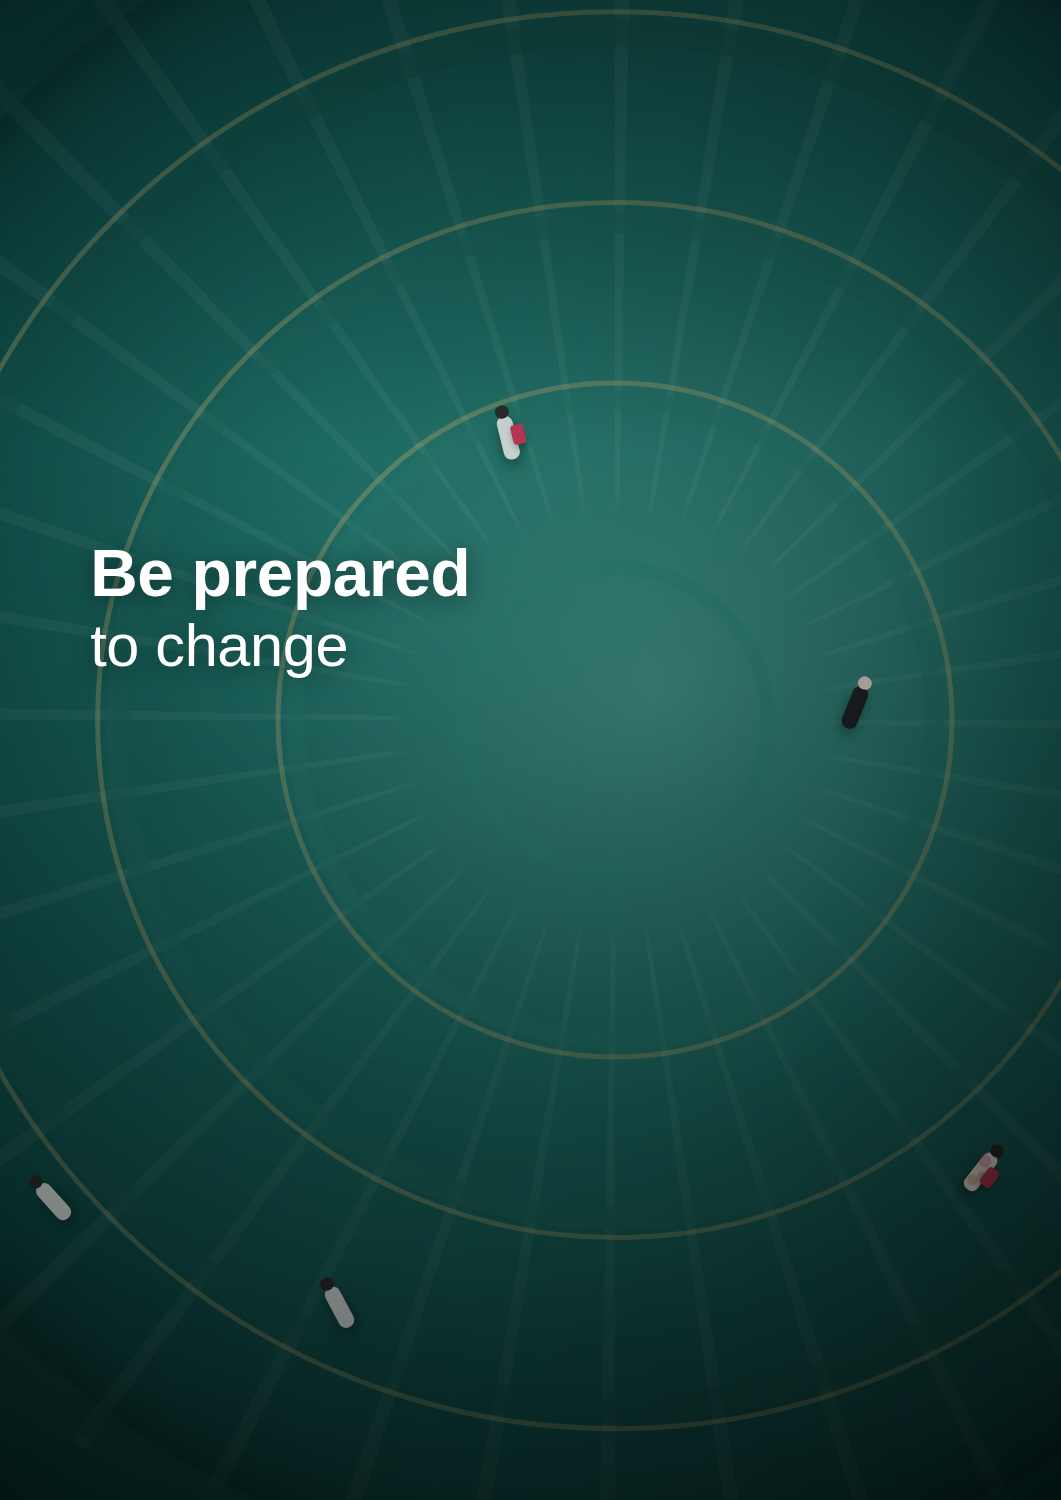Be prepared to change